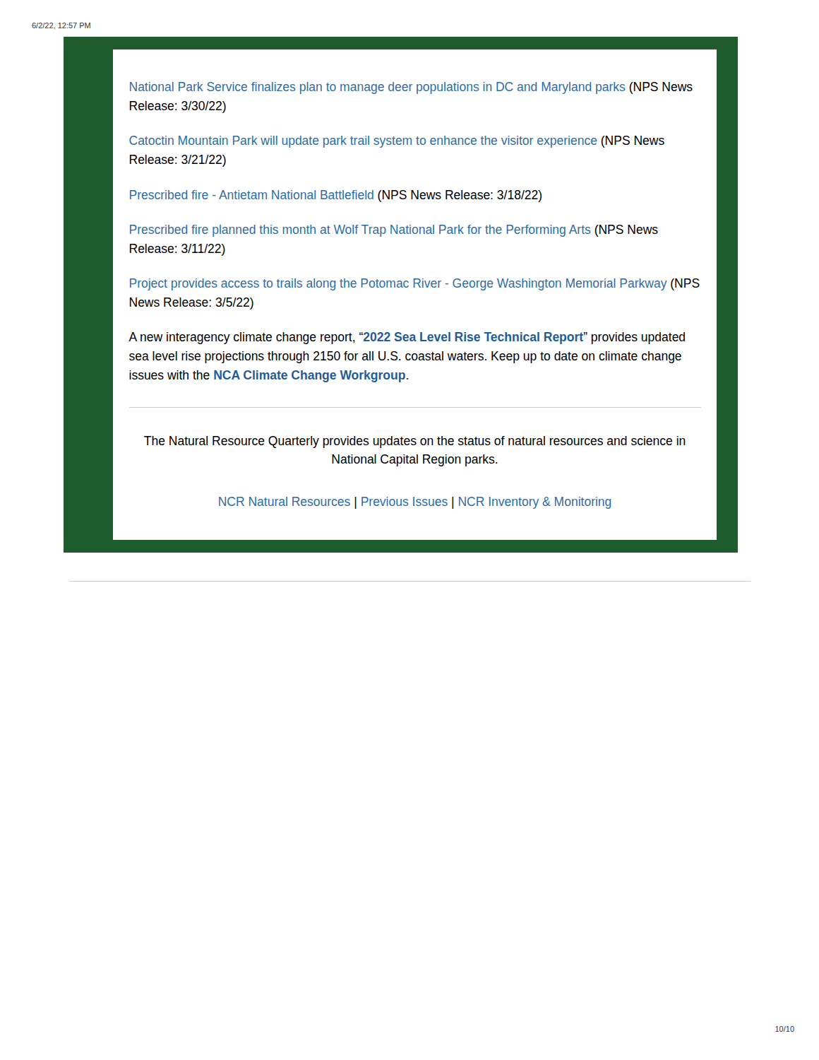6/2/22, 12:57 PM
National Park Service finalizes plan to manage deer populations in DC and Maryland parks (NPS News Release: 3/30/22)
Catoctin Mountain Park will update park trail system to enhance the visitor experience (NPS News Release: 3/21/22)
Prescribed fire - Antietam National Battlefield (NPS News Release: 3/18/22)
Prescribed fire planned this month at Wolf Trap National Park for the Performing Arts (NPS News Release: 3/11/22)
Project provides access to trails along the Potomac River - George Washington Memorial Parkway (NPS News Release: 3/5/22)
A new interagency climate change report, “2022 Sea Level Rise Technical Report” provides updated sea level rise projections through 2150 for all U.S. coastal waters. Keep up to date on climate change issues with the NCA Climate Change Workgroup.
The Natural Resource Quarterly provides updates on the status of natural resources and science in National Capital Region parks.
NCR Natural Resources | Previous Issues | NCR Inventory & Monitoring
10/10